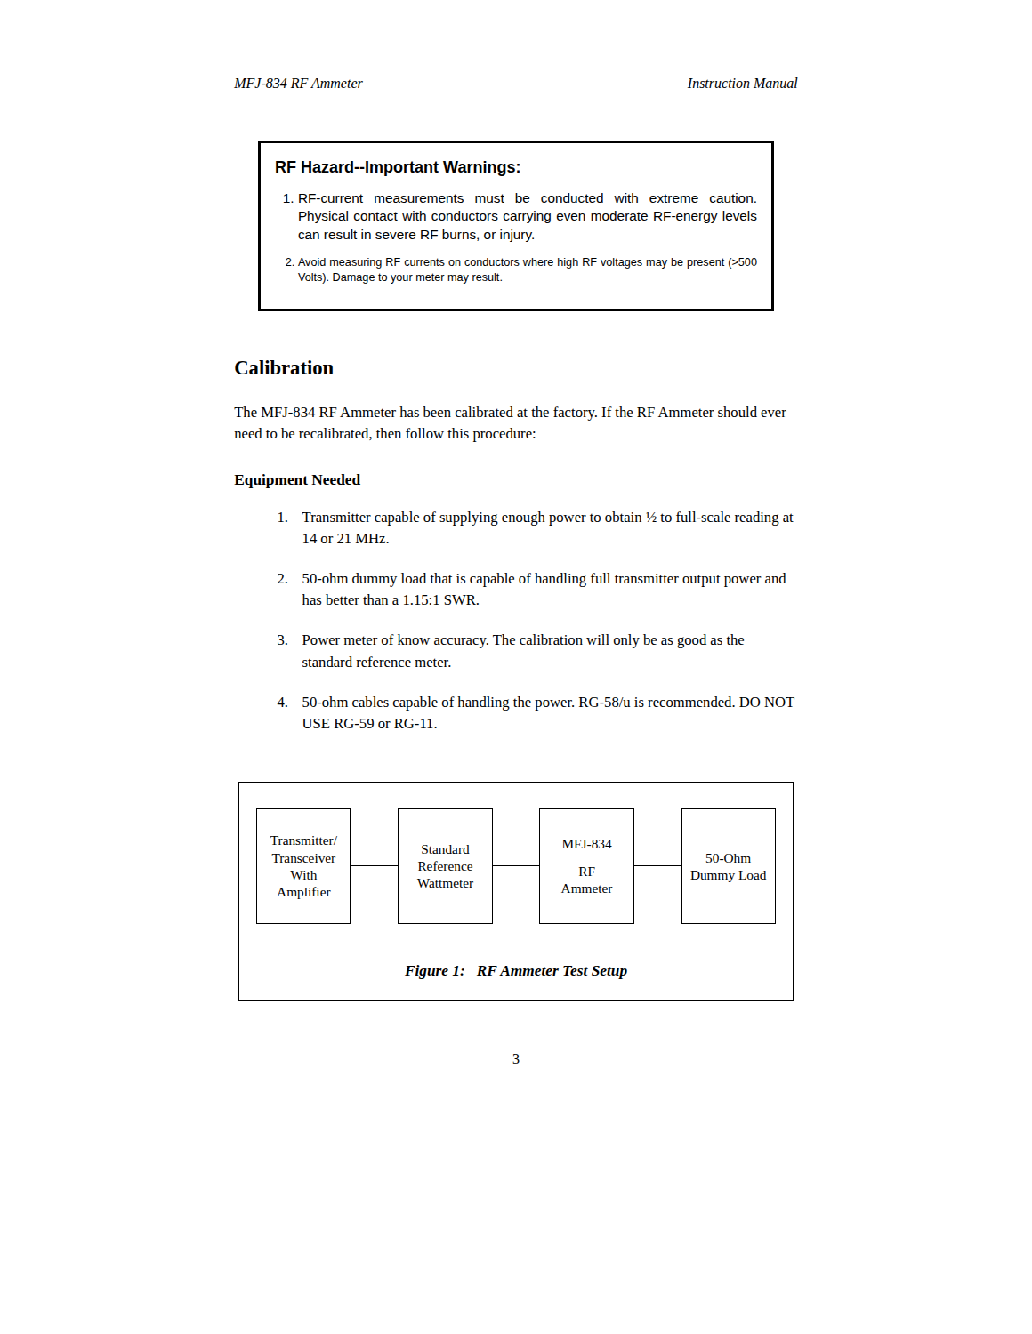MFJ-834 RF Ammeter Instruction Manual
RF Hazard--Important Warnings:
RF-current measurements must be conducted with extreme caution. Physical contact with conductors carrying even moderate RF-energy levels can result in severe RF burns, or injury.
Avoid measuring RF currents on conductors where high RF voltages may be present (>500 Volts). Damage to your meter may result.
Calibration
The MFJ-834 RF Ammeter has been calibrated at the factory. If the RF Ammeter should ever need to be recalibrated, then follow this procedure:
Equipment Needed
Transmitter capable of supplying enough power to obtain ½ to full-scale reading at 14 or 21 MHz.
50-ohm dummy load that is capable of handling full transmitter output power and has better than a 1.15:1 SWR.
Power meter of know accuracy. The calibration will only be as good as the standard reference meter.
50-ohm cables capable of handling the power. RG-58/u is recommended. DO NOT USE RG-59 or RG-11.
| Transmitter/ Transceiver With Amplifier | | Standard Reference Wattmeter | | MFJ-834 RF Ammeter | | 50-Ohm Dummy Load |
Figure 1: RF Ammeter Test Setup
3